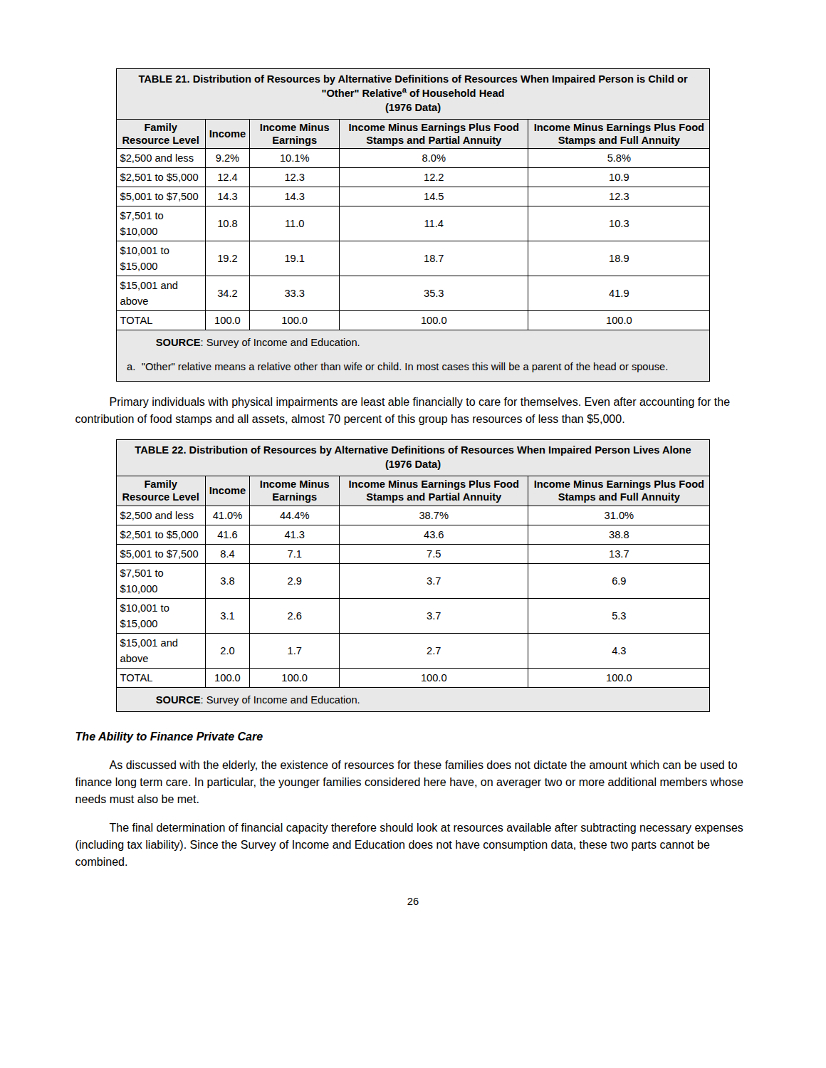TABLE 21. Distribution of Resources by Alternative Definitions of Resources When Impaired Person is Child or "Other" Relative a of Household Head (1976 Data)
| Family Resource Level | Income | Income Minus Earnings | Income Minus Earnings Plus Food Stamps and Partial Annuity | Income Minus Earnings Plus Food Stamps and Full Annuity |
| --- | --- | --- | --- | --- |
| $2,500 and less | 9.2% | 10.1% | 8.0% | 5.8% |
| $2,501 to $5,000 | 12.4 | 12.3 | 12.2 | 10.9 |
| $5,001 to $7,500 | 14.3 | 14.3 | 14.5 | 12.3 |
| $7,501 to $10,000 | 10.8 | 11.0 | 11.4 | 10.3 |
| $10,001 to $15,000 | 19.2 | 19.1 | 18.7 | 18.9 |
| $15,001 and above | 34.2 | 33.3 | 35.3 | 41.9 |
| TOTAL | 100.0 | 100.0 | 100.0 | 100.0 |
| SOURCE : Survey of Income and Education. "Other" relative means a relative other than wife or child. In most cases this will be a parent of the head or spouse. |
Primary individuals with physical impairments are least able financially to care for themselves. Even after accounting for the contribution of food stamps and all assets, almost 70 percent of this group has resources of less than $5,000.
TABLE 22. Distribution of Resources by Alternative Definitions of Resources When Impaired Person Lives Alone (1976 Data)
| Family Resource Level | Income | Income Minus Earnings | Income Minus Earnings Plus Food Stamps and Partial Annuity | Income Minus Earnings Plus Food Stamps and Full Annuity |
| --- | --- | --- | --- | --- |
| $2,500 and less | 41.0% | 44.4% | 38.7% | 31.0% |
| $2,501 to $5,000 | 41.6 | 41.3 | 43.6 | 38.8 |
| $5,001 to $7,500 | 8.4 | 7.1 | 7.5 | 13.7 |
| $7,501 to $10,000 | 3.8 | 2.9 | 3.7 | 6.9 |
| $10,001 to $15,000 | 3.1 | 2.6 | 3.7 | 5.3 |
| $15,001 and above | 2.0 | 1.7 | 2.7 | 4.3 |
| TOTAL | 100.0 | 100.0 | 100.0 | 100.0 |
| SOURCE : Survey of Income and Education. |
The Ability to Finance Private Care
As discussed with the elderly, the existence of resources for these families does not dictate the amount which can be used to finance long term care. In particular, the younger families considered here have, on averager two or more additional members whose needs must also be met.
The final determination of financial capacity therefore should look at resources available after subtracting necessary expenses (including tax liability). Since the Survey of Income and Education does not have consumption data, these two parts cannot be combined.
26